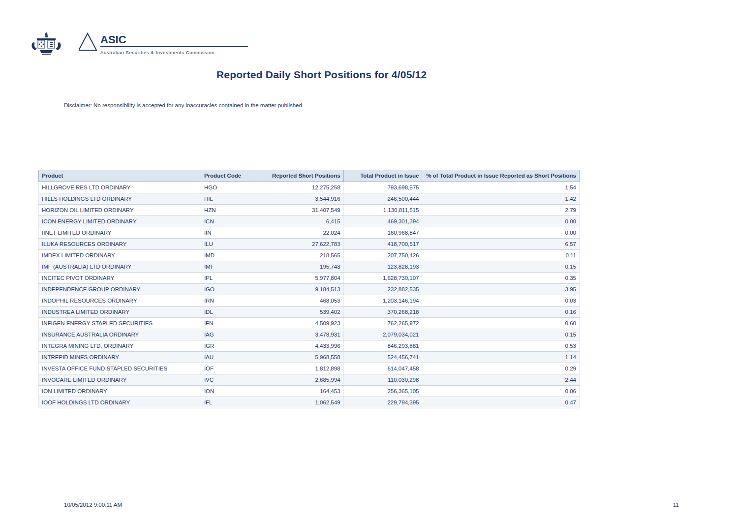ASIC Australian Securities & Investments Commission
Reported Daily Short Positions for 4/05/12
Disclaimer: No responsibility is accepted for any inaccuracies contained in the matter published.
| Product | Product Code | Reported Short Positions | Total Product in Issue | % of Total Product in Issue Reported as Short Positions |
| --- | --- | --- | --- | --- |
| HILLGROVE RES LTD ORDINARY | HGO | 12,275,258 | 793,698,575 | 1.54 |
| HILLS HOLDINGS LTD ORDINARY | HIL | 3,544,916 | 246,500,444 | 1.42 |
| HORIZON OIL LIMITED ORDINARY | HZN | 31,407,549 | 1,130,811,515 | 2.79 |
| ICON ENERGY LIMITED ORDINARY | ICN | 6,415 | 469,301,394 | 0.00 |
| IINET LIMITED ORDINARY | IIN | 22,024 | 160,968,847 | 0.00 |
| ILUKA RESOURCES ORDINARY | ILU | 27,622,783 | 418,700,517 | 6.57 |
| IMDEX LIMITED ORDINARY | IMD | 218,565 | 207,750,426 | 0.11 |
| IMF (AUSTRALIA) LTD ORDINARY | IMF | 195,743 | 123,828,193 | 0.15 |
| INCITEC PIVOT ORDINARY | IPL | 5,977,804 | 1,628,730,107 | 0.35 |
| INDEPENDENCE GROUP ORDINARY | IGO | 9,184,513 | 232,882,535 | 3.95 |
| INDOPHIL RESOURCES ORDINARY | IRN | 468,053 | 1,203,146,194 | 0.03 |
| INDUSTREA LIMITED ORDINARY | IDL | 539,402 | 370,268,218 | 0.16 |
| INFIGEN ENERGY STAPLED SECURITIES | IFN | 4,509,923 | 762,265,972 | 0.60 |
| INSURANCE AUSTRALIA ORDINARY | IAG | 3,478,931 | 2,079,034,021 | 0.15 |
| INTEGRA MINING LTD. ORDINARY | IGR | 4,433,996 | 846,293,881 | 0.53 |
| INTREPID MINES ORDINARY | IAU | 5,968,558 | 524,456,741 | 1.14 |
| INVESTA OFFICE FUND STAPLED SECURITIES | IOF | 1,812,898 | 614,047,458 | 0.29 |
| INVOCARE LIMITED ORDINARY | IVC | 2,685,994 | 110,030,298 | 2.44 |
| ION LIMITED ORDINARY | ION | 164,453 | 256,365,105 | 0.06 |
| IOOF HOLDINGS LTD ORDINARY | IFL | 1,062,549 | 229,794,395 | 0.47 |
10/05/2012 9:00:11 AM
11